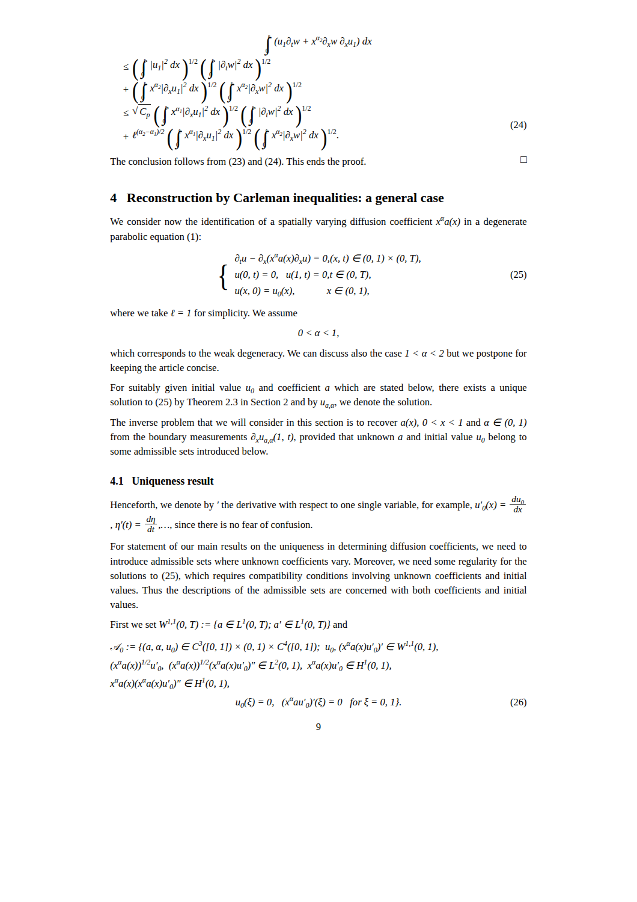∫ℓ 0 (u1∂tw + xα2∂xw ∂xu1) dx
≤
( ∫ℓ 0 |u1|2 dx )1/2 ( ∫ℓ 0 |∂tw|2 dx )1/2
+
( ∫ℓ 0 xα2|∂xu1|2 dx )1/2 ( ∫ℓ 0 xα2|∂xw|2 dx )1/2
≤
Cp ( ∫ℓ 0 xα1|∂xu1|2 dx )1/2 ( ∫ℓ 0 |∂tw|2 dx )1/2
+
ℓ(α2−α1)/2 ( ∫ℓ 0 xα1|∂xu1|2 dx )1/2 ( ∫ℓ 0 xα2|∂xw|2 dx )1/2.
(24)
The conclusion follows from (23) and (24). This ends the proof. □
4 Reconstruction by Carleman inequalities: a general case
We consider now the identification of a spatially varying diffusion coefficient xαa(x) in a degenerate parabolic equation (1):
{
∂tu − ∂x(xαa(x)∂xu) = 0,(x, t) ∈ (0, 1) × (0, T),
u(0, t) = 0, u(1, t) = 0, t ∈ (0, T),
u(x, 0) = u0(x), x ∈ (0, 1),
(25)
where we take ℓ = 1 for simplicity. We assume
0 < α < 1,
which corresponds to the weak degeneracy. We can discuss also the case 1 < α < 2 but we postpone for keeping the article concise.
For suitably given initial value u0 and coefficient a which are stated below, there exists a unique solution to (25) by Theorem 2.3 in Section 2 and by ua,α, we denote the solution.
The inverse problem that we will consider in this section is to recover a(x), 0 < x < 1 and α ∈ (0, 1) from the boundary measurements ∂xua,α(1, t), provided that unknown a and initial value u0 belong to some admissible sets introduced below.
4.1 Uniqueness result
Henceforth, we denote by ′ the derivative with respect to one single variable, for example, u′0(x) = du0 dx, η′(t) = dη dt,…, since there is no fear of confusion.
For statement of our main results on the uniqueness in determining diffusion coefficients, we need to introduce admissible sets where unknown coefficients vary. Moreover, we need some regularity for the solutions to (25), which requires compatibility conditions involving unknown coefficients and initial values. Thus the descriptions of the admissible sets are concerned with both coefficients and initial values.
First we set W1,1(0, T) := {a ∈ L1(0, T); a′ ∈ L1(0, T)} and
𝒜0 := {(a, α, u0) ∈ C3([0, 1]) × (0, 1) × C4([0, 1]); u0, (xαa(x)u′0)′ ∈ W1,1(0, 1),
(xαa(x))1/2u′0, (xαa(x))1/2(xαa(x)u′0)″ ∈ L2(0, 1), xαa(x)u′0 ∈ H1(0, 1),
xαa(x)(xαa(x)u′0)″ ∈ H1(0, 1),
u0(ξ) = 0, (xαau′0)′(ξ) = 0 for ξ = 0, 1}. (26)
9